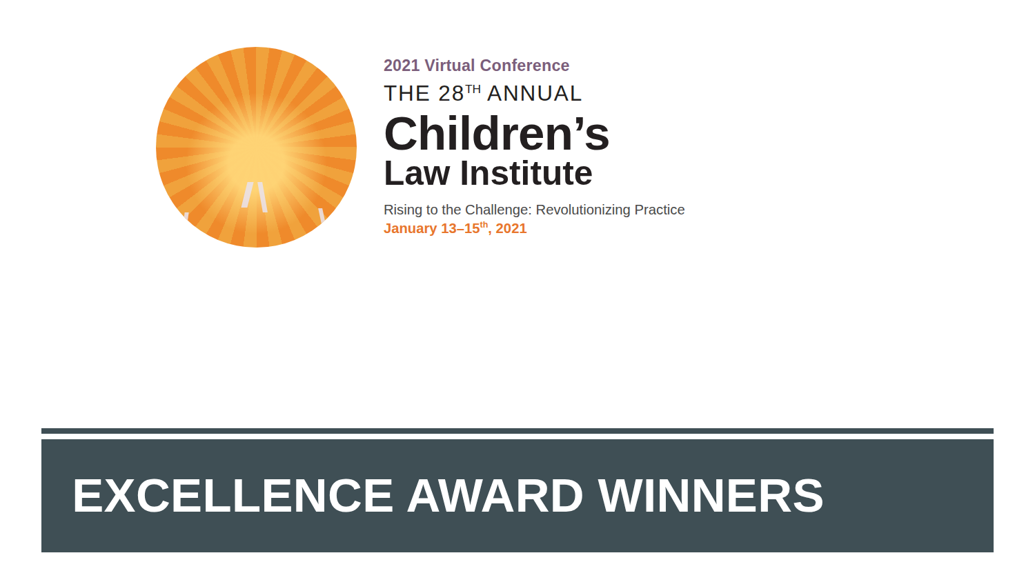2021 Virtual Conference
The 28TH Annual
Children’s Law Institute
Rising to the Challenge: Revolutionizing Practice
January 13–15th, 2021
Excellence Award Winners